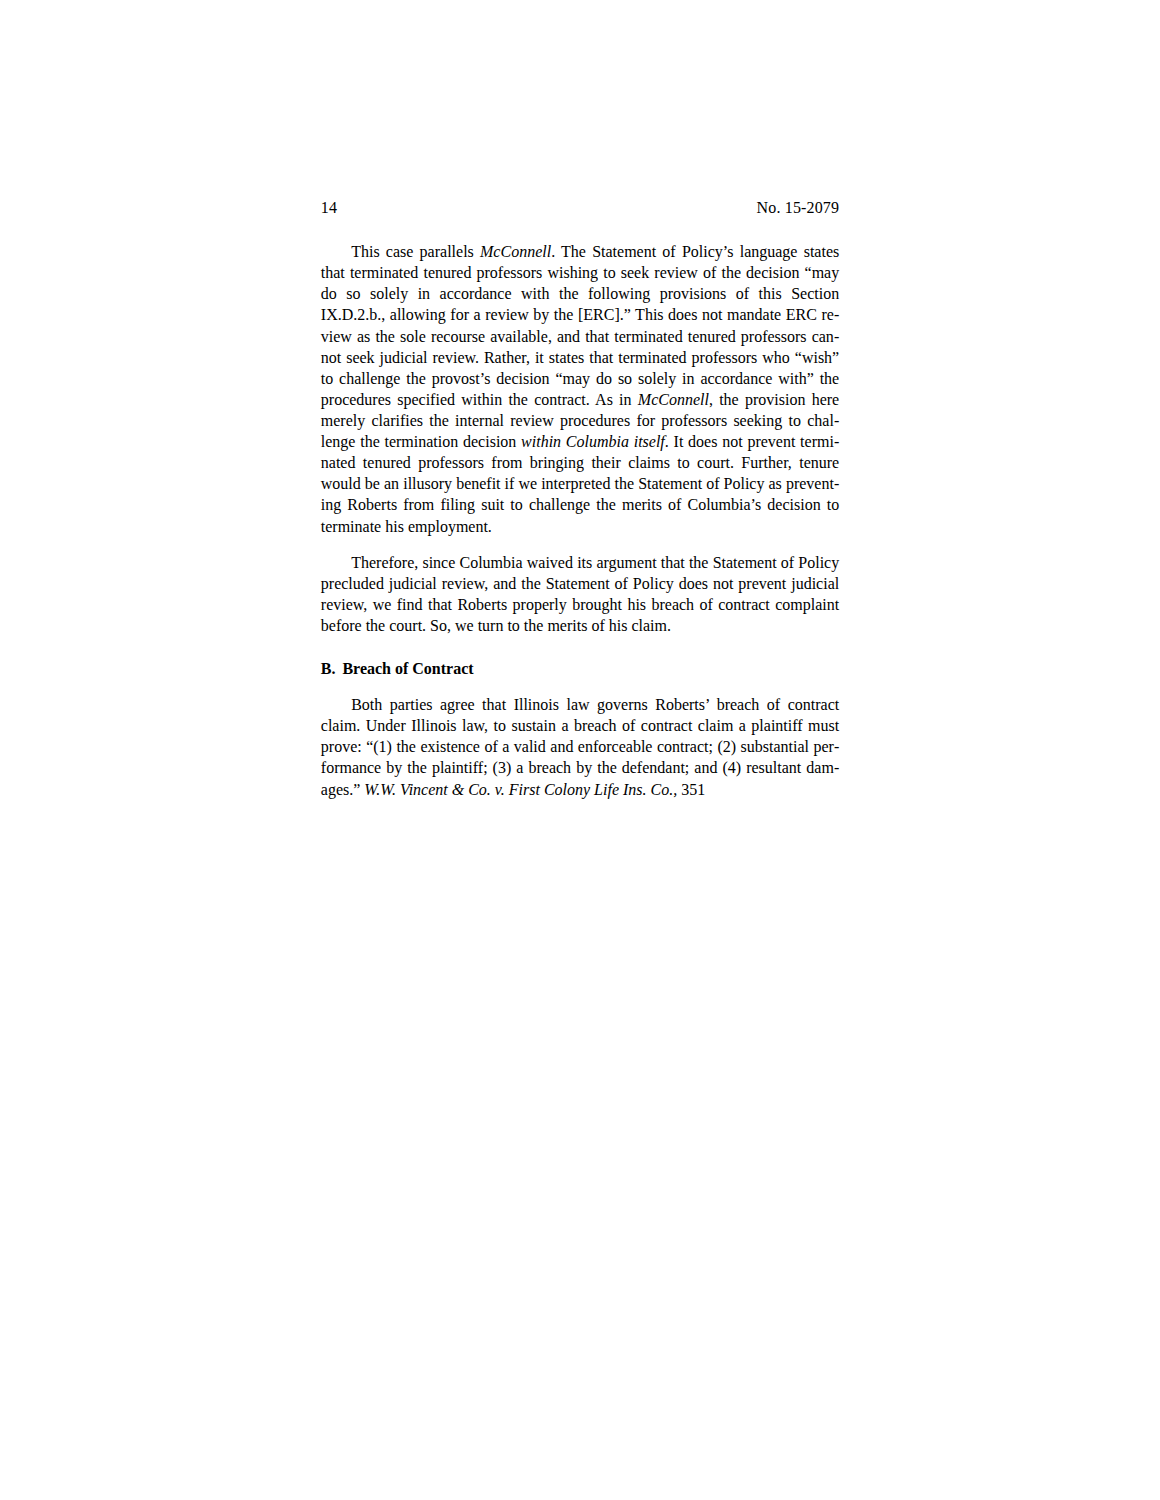14 No. 15-2079
This case parallels McConnell. The Statement of Policy’s language states that terminated tenured professors wishing to seek review of the decision “may do so solely in accordance with the following provisions of this Section IX.D.2.b., allowing for a review by the [ERC].” This does not mandate ERC review as the sole recourse available, and that terminated tenured professors cannot seek judicial review. Rather, it states that terminated professors who “wish” to challenge the provost’s decision “may do so solely in accordance with” the procedures specified within the contract. As in McConnell, the provision here merely clarifies the internal review procedures for professors seeking to challenge the termination decision within Columbia itself. It does not prevent terminated tenured professors from bringing their claims to court. Further, tenure would be an illusory benefit if we interpreted the Statement of Policy as preventing Roberts from filing suit to challenge the merits of Columbia’s decision to terminate his employment.
Therefore, since Columbia waived its argument that the Statement of Policy precluded judicial review, and the Statement of Policy does not prevent judicial review, we find that Roberts properly brought his breach of contract complaint before the court. So, we turn to the merits of his claim.
B. Breach of Contract
Both parties agree that Illinois law governs Roberts’ breach of contract claim. Under Illinois law, to sustain a breach of contract claim a plaintiff must prove: “(1) the existence of a valid and enforceable contract; (2) substantial performance by the plaintiff; (3) a breach by the defendant; and (4) resultant damages.” W.W. Vincent & Co. v. First Colony Life Ins. Co., 351